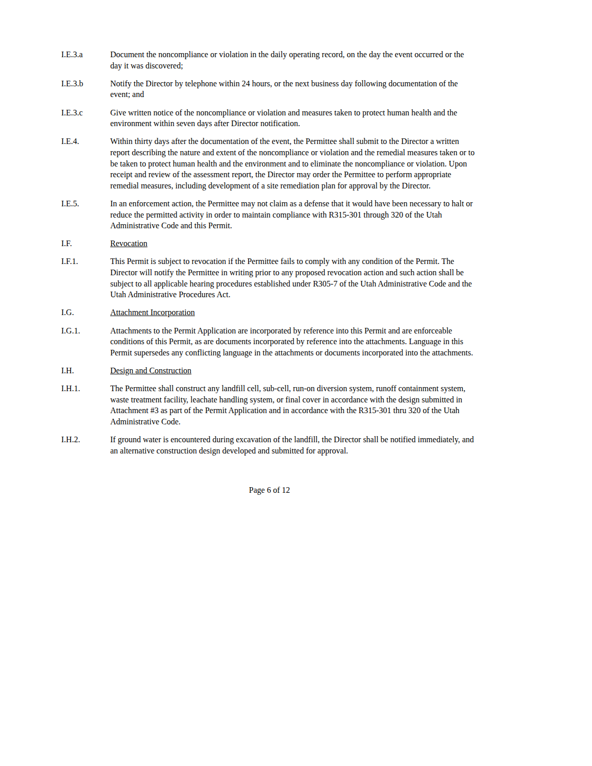I.E.3.a
Document the noncompliance or violation in the daily operating record, on the day the event occurred or the day it was discovered;
I.E.3.b
Notify the Director by telephone within 24 hours, or the next business day following documentation of the event; and
I.E.3.c
Give written notice of the noncompliance or violation and measures taken to protect human health and the environment within seven days after Director notification.
I.E.4.
Within thirty days after the documentation of the event, the Permittee shall submit to the Director a written report describing the nature and extent of the noncompliance or violation and the remedial measures taken or to be taken to protect human health and the environment and to eliminate the noncompliance or violation. Upon receipt and review of the assessment report, the Director may order the Permittee to perform appropriate remedial measures, including development of a site remediation plan for approval by the Director.
I.E.5.
In an enforcement action, the Permittee may not claim as a defense that it would have been necessary to halt or reduce the permitted activity in order to maintain compliance with R315-301 through 320 of the Utah Administrative Code and this Permit.
I.F.
Revocation
I.F.1.
This Permit is subject to revocation if the Permittee fails to comply with any condition of the Permit. The Director will notify the Permittee in writing prior to any proposed revocation action and such action shall be subject to all applicable hearing procedures established under R305-7 of the Utah Administrative Code and the Utah Administrative Procedures Act.
I.G.
Attachment Incorporation
I.G.1.
Attachments to the Permit Application are incorporated by reference into this Permit and are enforceable conditions of this Permit, as are documents incorporated by reference into the attachments. Language in this Permit supersedes any conflicting language in the attachments or documents incorporated into the attachments.
I.H.
Design and Construction
I.H.1.
The Permittee shall construct any landfill cell, sub-cell, run-on diversion system, runoff containment system, waste treatment facility, leachate handling system, or final cover in accordance with the design submitted in Attachment #3 as part of the Permit Application and in accordance with the R315-301 thru 320 of the Utah Administrative Code.
I.H.2.
If ground water is encountered during excavation of the landfill, the Director shall be notified immediately, and an alternative construction design developed and submitted for approval.
Page 6 of 12